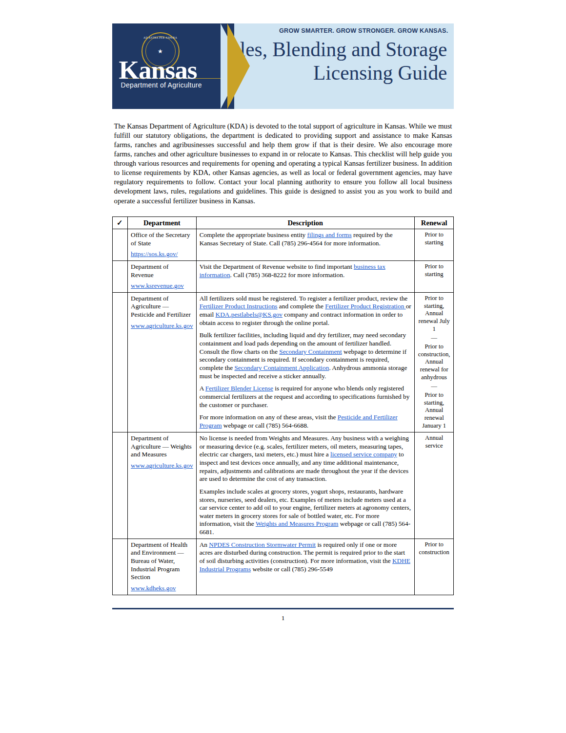GROW SMARTER. GROW STRONGER. GROW KANSAS.
Fertilizer Sales, Blending and Storage
Licensing Guide
AD ASTRA PER ASPERA
★
Kansas
Department of Agriculture
The Kansas Department of Agriculture (KDA) is devoted to the total support of agriculture in Kansas. While we must fulfill our statutory obligations, the department is dedicated to providing support and assistance to make Kansas farms, ranches and agribusinesses successful and help them grow if that is their desire. We also encourage more farms, ranches and other agriculture businesses to expand in or relocate to Kansas. This checklist will help guide you through various resources and requirements for opening and operating a typical Kansas fertilizer business. In addition to license requirements by KDA, other Kansas agencies, as well as local or federal government agencies, may have regulatory requirements to follow. Contact your local planning authority to ensure you follow all local business development laws, rules, regulations and guidelines. This guide is designed to assist you as you work to build and operate a successful fertilizer business in Kansas.
| ✓ | Department | Description | Renewal |
| --- | --- | --- | --- |
| | Office of the Secretary of State https://sos.ks.gov/ | Complete the appropriate business entity filings and forms required by the Kansas Secretary of State. Call (785) 296-4564 for more information. | Prior to starting |
| | Department of Revenue www.ksrevenue.gov | Visit the Department of Revenue website to find important business tax information . Call (785) 368-8222 for more information. | Prior to starting |
| | Department of Agriculture — Pesticide and Fertilizer www.agriculture.ks.gov | All fertilizers sold must be registered. To register a fertilizer product, review the Fertilizer Product Instructions and complete the Fertilizer Product Registration or email KDA.pestlabels@KS.gov company and contract information in order to obtain access to register through the online portal. Bulk fertilizer facilities, including liquid and dry fertilizer, may need secondary containment and load pads depending on the amount of fertilizer handled. Consult the flow charts on the Secondary Containment webpage to determine if secondary containment is required. If secondary containment is required, complete the Secondary Containment Application . Anhydrous ammonia storage must be inspected and receive a sticker annually. A Fertilizer Blender License is required for anyone who blends only registered commercial fertilizers at the request and according to specifications furnished by the customer or purchaser. For more information on any of these areas, visit the Pesticide and Fertilizer Program webpage or call (785) 564-6688. | Prior to starting, Annual renewal July 1 — Prior to construction, Annual renewal for anhydrous — Prior to starting, Annual renewal January 1 |
| | Department of Agriculture — Weights and Measures www.agriculture.ks.gov | No license is needed from Weights and Measures. Any business with a weighing or measuring device (e.g. scales, fertilizer meters, oil meters, measuring tapes, electric car chargers, taxi meters, etc.) must hire a licensed service company to inspect and test devices once annually, and any time additional maintenance, repairs, adjustments and calibrations are made throughout the year if the devices are used to determine the cost of any transaction. Examples include scales at grocery stores, yogurt shops, restaurants, hardware stores, nurseries, seed dealers, etc. Examples of meters include meters used at a car service center to add oil to your engine, fertilizer meters at agronomy centers, water meters in grocery stores for sale of bottled water, etc. For more information, visit the Weights and Measures Program webpage or call (785) 564-6681. | Annual service |
| | Department of Health and Environment — Bureau of Water, Industrial Program Section www.kdheks.gov | An NPDES Construction Stormwater Permit is required only if one or more acres are disturbed during construction. The permit is required prior to the start of soil disturbing activities (construction). For more information, visit the KDHE Industrial Programs website or call (785) 296-5549 | Prior to construction |
1